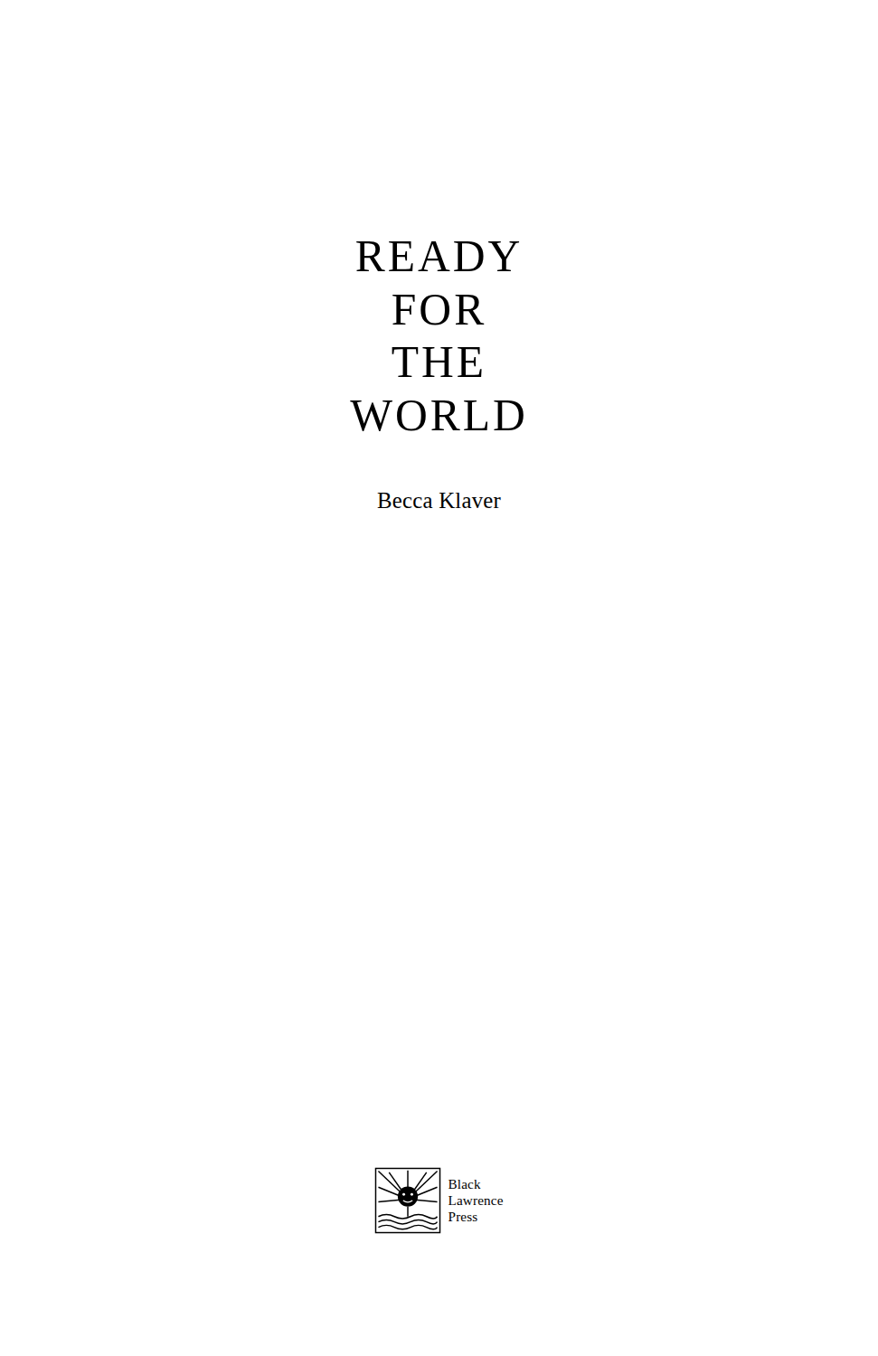Ready for the World
Becca Klaver
Black Lawrence Press